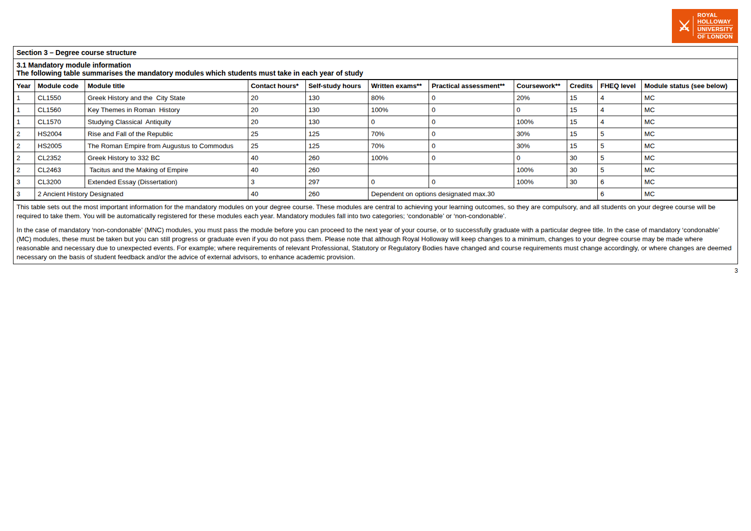⚔ ROYAL HOLLOWAY UNIVERSITY OF LONDON
| Section 3 – Degree course structure |
| 3.1 Mandatory module information The following table summarises the mandatory modules which students must take in each year of study |
| / Year / Module code / Module title / Contact hours* / Self-study hours / Written exams** / Practical assessment** / Coursework** / Credits / FHEQ level / Module status (see below) / / --- / --- / --- / --- / --- / --- / --- / --- / --- / --- / --- / / 1 / CL1550 / Greek History and the City State / 20 / 130 / 80% / 0 / 20% / 15 / 4 / MC / / 1 / CL1560 / Key Themes in Roman History / 20 / 130 / 100% / 0 / 0 / 15 / 4 / MC / / 1 / CL1570 / Studying Classical Antiquity / 20 / 130 / 0 / 0 / 100% / 15 / 4 / MC / / 2 / HS2004 / Rise and Fall of the Republic / 25 / 125 / 70% / 0 / 30% / 15 / 5 / MC / / 2 / HS2005 / The Roman Empire from Augustus to Commodus / 25 / 125 / 70% / 0 / 30% / 15 / 5 / MC / / 2 / CL2352 / Greek History to 332 BC / 40 / 260 / 100% / 0 / 0 / 30 / 5 / MC / / 2 / CL2463 / Tacitus and the Making of Empire / 40 / 260 / / / 100% / 30 / 5 / MC / / 3 / CL3200 / Extended Essay (Dissertation) / 3 / 297 / 0 / 0 / 100% / 30 / 6 / MC / / 3 / 2 Ancient History Designated / 40 / 260 / Dependent on options designated max.30 / 6 / MC / |
| This table sets out the most important information for the mandatory modules on your degree course. These modules are central to achieving your learning outcomes, so they are compulsory, and all students on your degree course will be required to take them. You will be automatically registered for these modules each year. Mandatory modules fall into two categories; ‘condonable’ or ‘non-condonable’. In the case of mandatory ‘non-condonable’ (MNC) modules, you must pass the module before you can proceed to the next year of your course, or to successfully graduate with a particular degree title. In the case of mandatory ‘condonable’ (MC) modules, these must be taken but you can still progress or graduate even if you do not pass them. Please note that although Royal Holloway will keep changes to a minimum, changes to your degree course may be made where reasonable and necessary due to unexpected events. For example; where requirements of relevant Professional, Statutory or Regulatory Bodies have changed and course requirements must change accordingly, or where changes are deemed necessary on the basis of student feedback and/or the advice of external advisors, to enhance academic provision. |
3